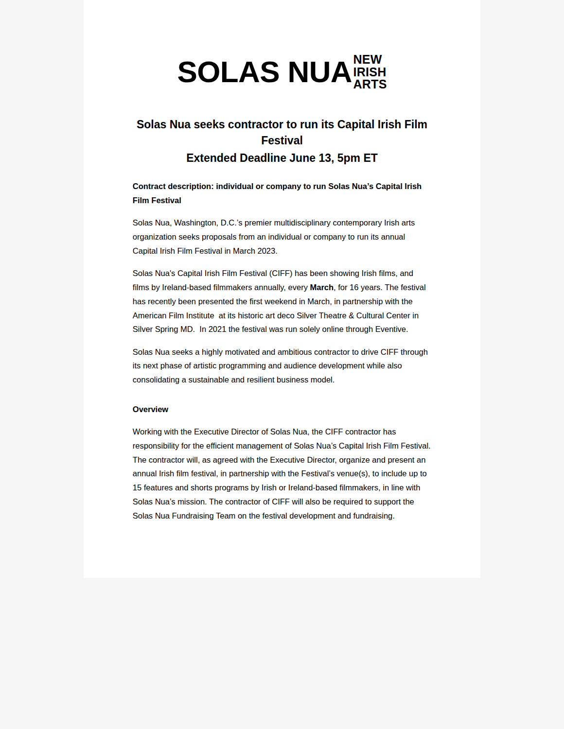SOLAS NUA NEW
IRISH
ARTS
Solas Nua seeks contractor to run its Capital Irish Film Festival
Extended Deadline June 13, 5pm ET
Contract description: individual or company to run Solas Nua’s Capital Irish Film Festival
Solas Nua, Washington, D.C.’s premier multidisciplinary contemporary Irish arts organization seeks proposals from an individual or company to run its annual Capital Irish Film Festival in March 2023.
Solas Nua's Capital Irish Film Festival (CIFF) has been showing Irish films, and films by Ireland-based filmmakers annually, every March, for 16 years. The festival has recently been presented the first weekend in March, in partnership with the American Film Institute at its historic art deco Silver Theatre & Cultural Center in Silver Spring MD. In 2021 the festival was run solely online through Eventive.
Solas Nua seeks a highly motivated and ambitious contractor to drive CIFF through its next phase of artistic programming and audience development while also consolidating a sustainable and resilient business model.
Overview
Working with the Executive Director of Solas Nua, the CIFF contractor has responsibility for the efficient management of Solas Nua’s Capital Irish Film Festival. The contractor will, as agreed with the Executive Director, organize and present an annual Irish film festival, in partnership with the Festival’s venue(s), to include up to 15 features and shorts programs by Irish or Ireland-based filmmakers, in line with Solas Nua’s mission. The contractor of CIFF will also be required to support the Solas Nua Fundraising Team on the festival development and fundraising.